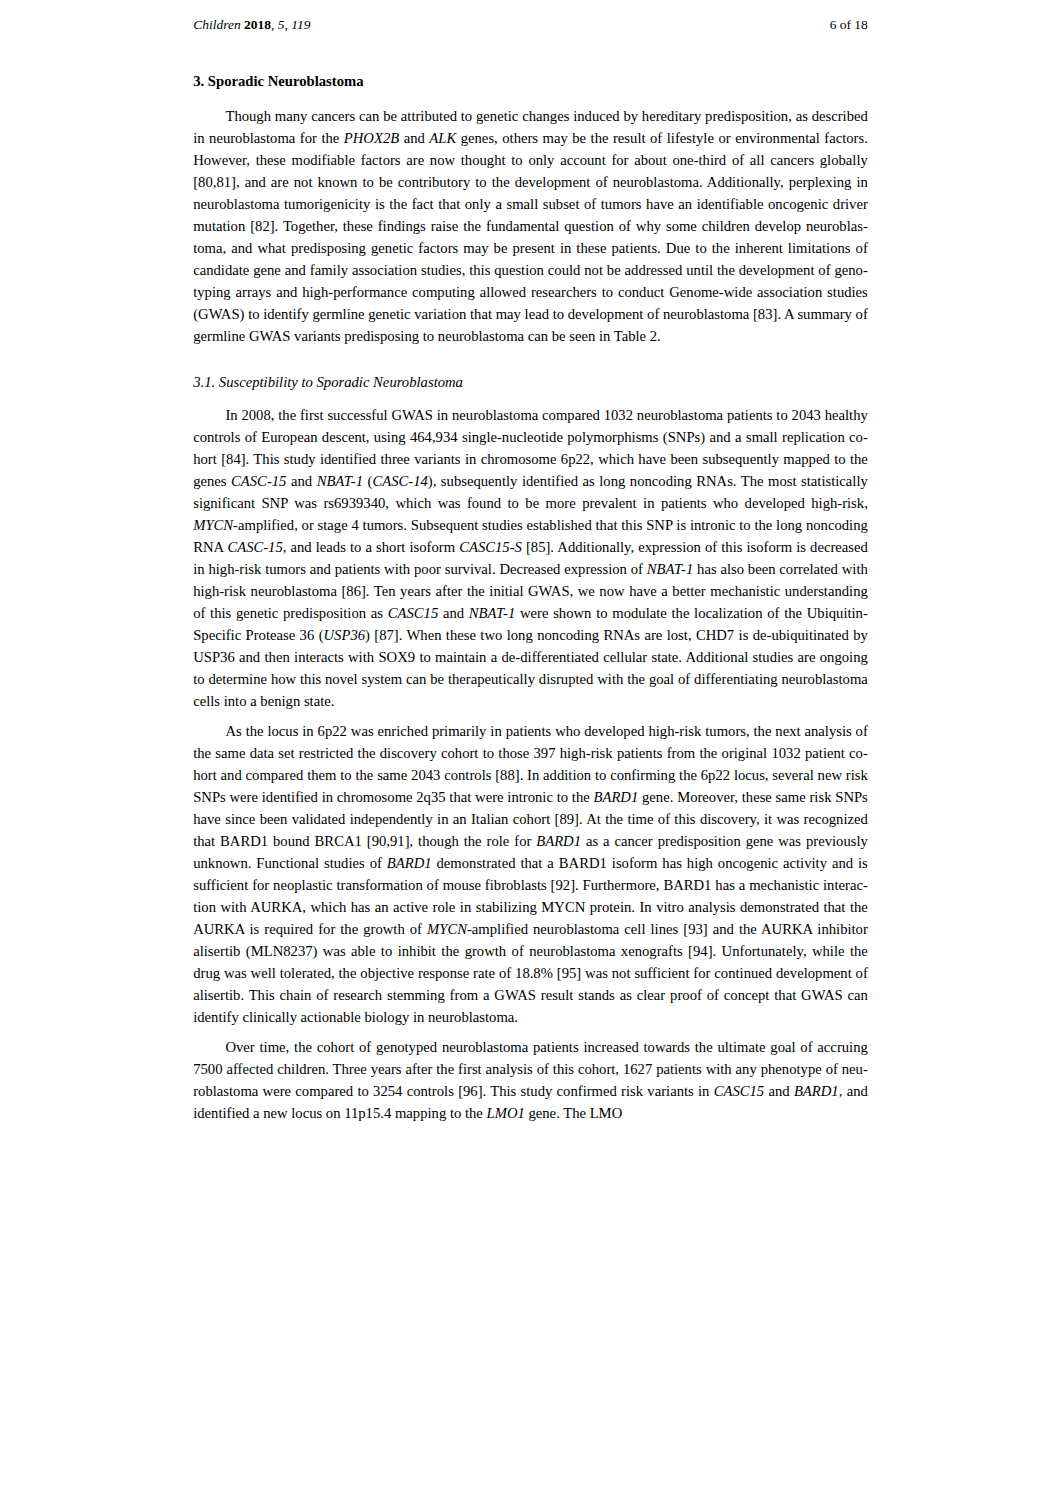Children 2018, 5, 119
6 of 18
3. Sporadic Neuroblastoma
Though many cancers can be attributed to genetic changes induced by hereditary predisposition, as described in neuroblastoma for the PHOX2B and ALK genes, others may be the result of lifestyle or environmental factors. However, these modifiable factors are now thought to only account for about one-third of all cancers globally [80,81], and are not known to be contributory to the development of neuroblastoma. Additionally, perplexing in neuroblastoma tumorigenicity is the fact that only a small subset of tumors have an identifiable oncogenic driver mutation [82]. Together, these findings raise the fundamental question of why some children develop neuroblastoma, and what predisposing genetic factors may be present in these patients. Due to the inherent limitations of candidate gene and family association studies, this question could not be addressed until the development of genotyping arrays and high-performance computing allowed researchers to conduct Genome-wide association studies (GWAS) to identify germline genetic variation that may lead to development of neuroblastoma [83]. A summary of germline GWAS variants predisposing to neuroblastoma can be seen in Table 2.
3.1. Susceptibility to Sporadic Neuroblastoma
In 2008, the first successful GWAS in neuroblastoma compared 1032 neuroblastoma patients to 2043 healthy controls of European descent, using 464,934 single-nucleotide polymorphisms (SNPs) and a small replication cohort [84]. This study identified three variants in chromosome 6p22, which have been subsequently mapped to the genes CASC-15 and NBAT-1 (CASC-14), subsequently identified as long noncoding RNAs. The most statistically significant SNP was rs6939340, which was found to be more prevalent in patients who developed high-risk, MYCN-amplified, or stage 4 tumors. Subsequent studies established that this SNP is intronic to the long noncoding RNA CASC-15, and leads to a short isoform CASC15-S [85]. Additionally, expression of this isoform is decreased in high-risk tumors and patients with poor survival. Decreased expression of NBAT-1 has also been correlated with high-risk neuroblastoma [86]. Ten years after the initial GWAS, we now have a better mechanistic understanding of this genetic predisposition as CASC15 and NBAT-1 were shown to modulate the localization of the Ubiquitin-Specific Protease 36 (USP36) [87]. When these two long noncoding RNAs are lost, CHD7 is de-ubiquitinated by USP36 and then interacts with SOX9 to maintain a de-differentiated cellular state. Additional studies are ongoing to determine how this novel system can be therapeutically disrupted with the goal of differentiating neuroblastoma cells into a benign state.
As the locus in 6p22 was enriched primarily in patients who developed high-risk tumors, the next analysis of the same data set restricted the discovery cohort to those 397 high-risk patients from the original 1032 patient cohort and compared them to the same 2043 controls [88]. In addition to confirming the 6p22 locus, several new risk SNPs were identified in chromosome 2q35 that were intronic to the BARD1 gene. Moreover, these same risk SNPs have since been validated independently in an Italian cohort [89]. At the time of this discovery, it was recognized that BARD1 bound BRCA1 [90,91], though the role for BARD1 as a cancer predisposition gene was previously unknown. Functional studies of BARD1 demonstrated that a BARD1 isoform has high oncogenic activity and is sufficient for neoplastic transformation of mouse fibroblasts [92]. Furthermore, BARD1 has a mechanistic interaction with AURKA, which has an active role in stabilizing MYCN protein. In vitro analysis demonstrated that the AURKA is required for the growth of MYCN-amplified neuroblastoma cell lines [93] and the AURKA inhibitor alisertib (MLN8237) was able to inhibit the growth of neuroblastoma xenografts [94]. Unfortunately, while the drug was well tolerated, the objective response rate of 18.8% [95] was not sufficient for continued development of alisertib. This chain of research stemming from a GWAS result stands as clear proof of concept that GWAS can identify clinically actionable biology in neuroblastoma.
Over time, the cohort of genotyped neuroblastoma patients increased towards the ultimate goal of accruing 7500 affected children. Three years after the first analysis of this cohort, 1627 patients with any phenotype of neuroblastoma were compared to 3254 controls [96]. This study confirmed risk variants in CASC15 and BARD1, and identified a new locus on 11p15.4 mapping to the LMO1 gene. The LMO